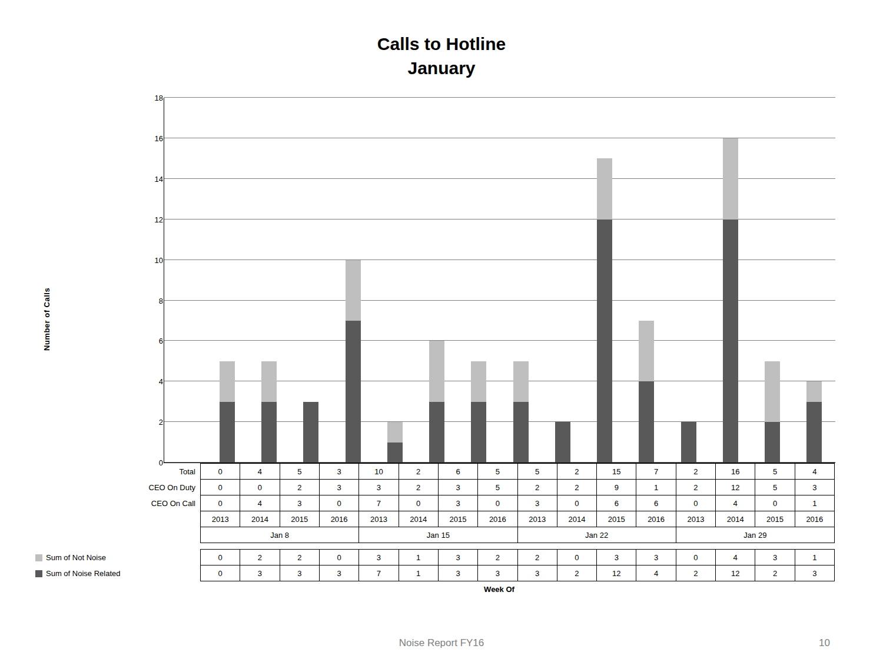Calls to Hotline
January
Number of Calls
18
16
14
12
10
8
6
4
2
0
| Total | 0 | 4 | 5 | 3 | 10 | 2 | 6 | 5 | 5 | 2 | 15 | 7 | 2 | 16 | 5 | 4 |
| CEO On Duty | 0 | 0 | 2 | 3 | 3 | 2 | 3 | 5 | 2 | 2 | 9 | 1 | 2 | 12 | 5 | 3 |
| CEO On Call | 0 | 4 | 3 | 0 | 7 | 0 | 3 | 0 | 3 | 0 | 6 | 6 | 0 | 4 | 0 | 1 |
| | 2013 | 2014 | 2015 | 2016 | 2013 | 2014 | 2015 | 2016 | 2013 | 2014 | 2015 | 2016 | 2013 | 2014 | 2015 | 2016 |
| | Jan 8 | Jan 15 | Jan 22 | Jan 29 |
| Sum of Not Noise | 0 | 2 | 2 | 0 | 3 | 1 | 3 | 2 | 2 | 0 | 3 | 3 | 0 | 4 | 3 | 1 |
| Sum of Noise Related | 0 | 3 | 3 | 3 | 7 | 1 | 3 | 3 | 3 | 2 | 12 | 4 | 2 | 12 | 2 | 3 |
Week Of
Noise Report FY16
10